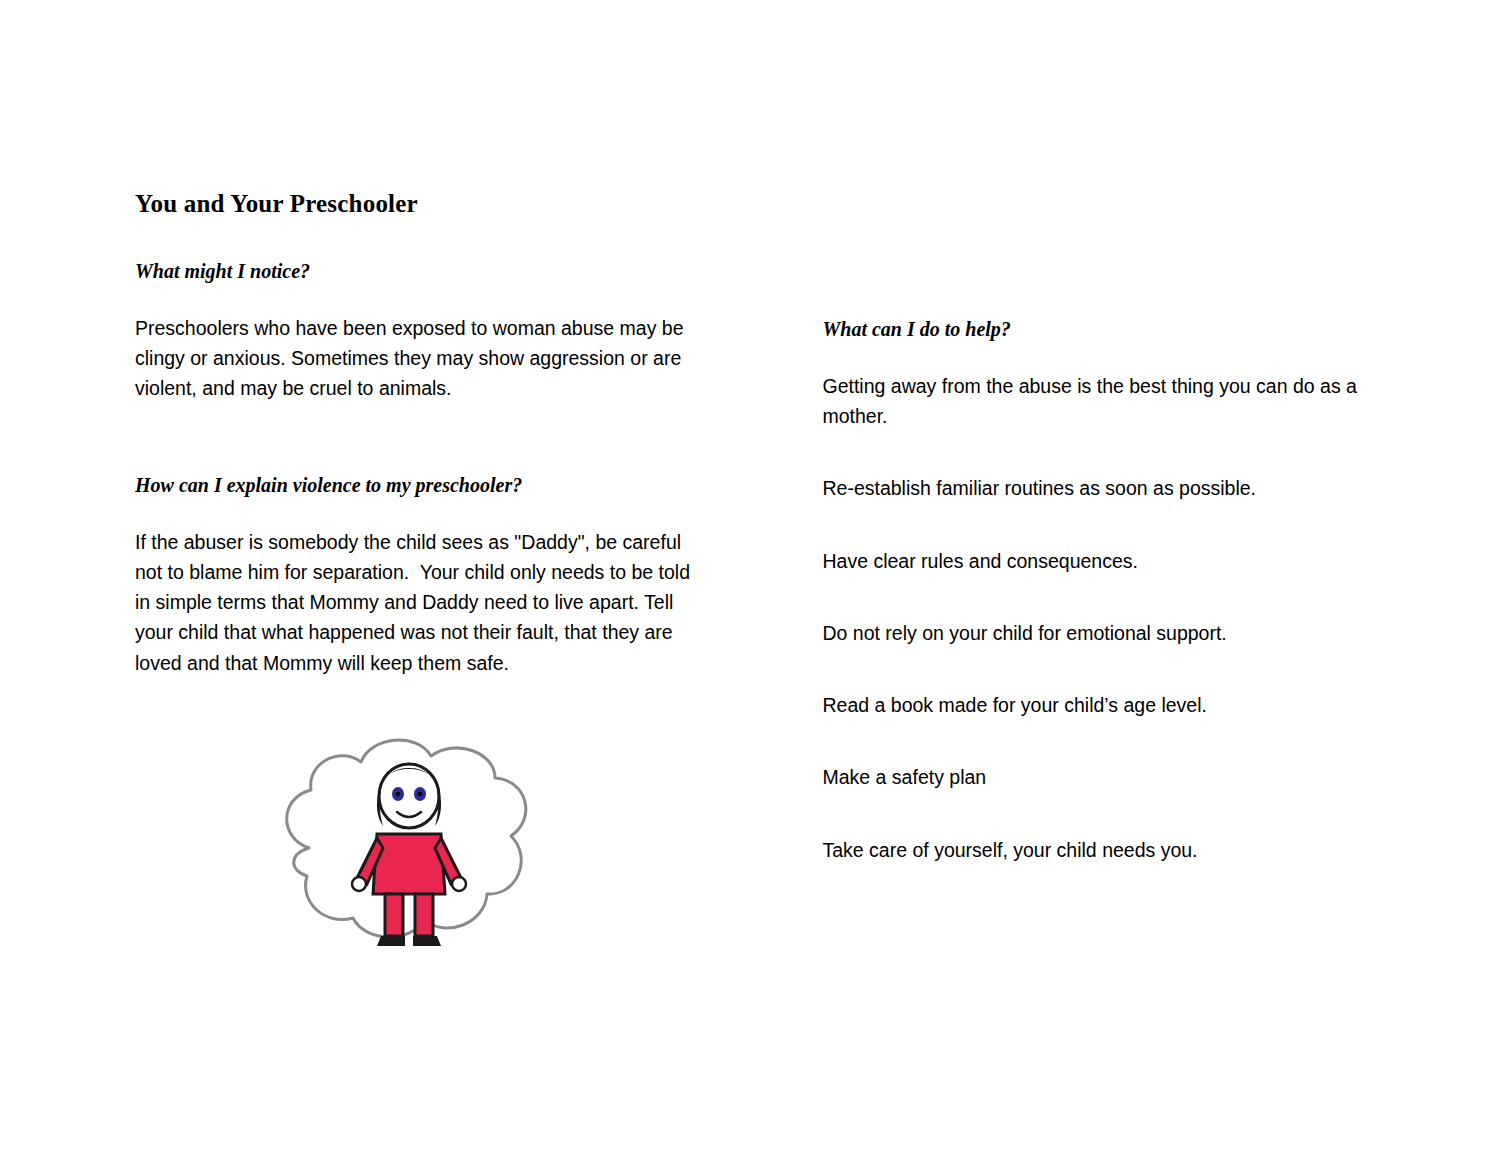You and Your Preschooler
What might I notice?
Preschoolers who have been exposed to woman abuse may be clingy or anxious. Sometimes they may show aggression or are violent, and may be cruel to animals.
How can I explain violence to my preschooler?
If the abuser is somebody the child sees as "Daddy", be careful not to blame him for separation. Your child only needs to be told in simple terms that Mommy and Daddy need to live apart. Tell your child that what happened was not their fault, that they are loved and that Mommy will keep them safe.
What can I do to help?
Getting away from the abuse is the best thing you can do as a mother.
Re-establish familiar routines as soon as possible.
Have clear rules and consequences.
Do not rely on your child for emotional support.
Read a book made for your child’s age level.
Make a safety plan
Take care of yourself, your child needs you.